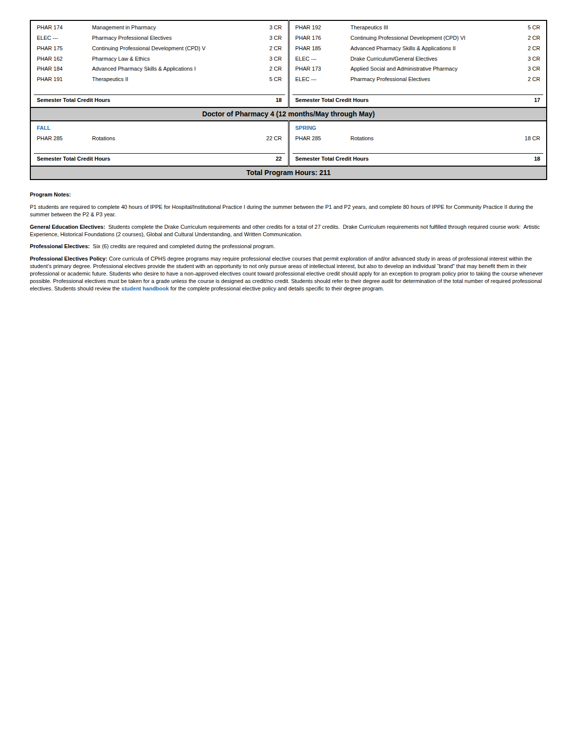| / PHAR 174 / Management in Pharmacy / 3 CR / / ELEC --- / Pharmacy Professional Electives / 3 CR / / PHAR 175 / Continuing Professional Development (CPD) V / 2 CR / / PHAR 162 / Pharmacy Law & Ethics / 3 CR / / PHAR 184 / Advanced Pharmacy Skills & Applications I / 2 CR / / PHAR 191 / Therapeutics II / 5 CR / / Semester Total Credit Hours / 18 / | / PHAR 192 / Therapeutics III / 5 CR / / PHAR 176 / Continuing Professional Development (CPD) VI / 2 CR / / PHAR 185 / Advanced Pharmacy Skills & Applications II / 2 CR / / ELEC --- / Drake Curriculum/General Electives / 3 CR / / PHAR 173 / Applied Social and Administrative Pharmacy / 3 CR / / ELEC --- / Pharmacy Professional Electives / 2 CR / / Semester Total Credit Hours / 17 / |
| Doctor of Pharmacy 4 (12 months/May through May) |
| / FALL / / PHAR 285 / Rotations / 22 CR / / Semester Total Credit Hours / 22 / | / SPRING / / PHAR 285 / Rotations / 18 CR / / Semester Total Credit Hours / 18 / |
| Total Program Hours: 211 |
Program Notes:
P1 students are required to complete 40 hours of IPPE for Hospital/Institutional Practice I during the summer between the P1 and P2 years, and complete 80 hours of IPPE for Community Practice II during the summer between the P2 & P3 year.
General Education Electives: Students complete the Drake Curriculum requirements and other credits for a total of 27 credits. Drake Curriculum requirements not fulfilled through required course work: Artistic Experience, Historical Foundations (2 courses), Global and Cultural Understanding, and Written Communication.
Professional Electives: Six (6) credits are required and completed during the professional program.
Professional Electives Policy: Core curricula of CPHS degree programs may require professional elective courses that permit exploration of and/or advanced study in areas of professional interest within the student’s primary degree. Professional electives provide the student with an opportunity to not only pursue areas of intellectual interest, but also to develop an individual “brand” that may benefit them in their professional or academic future. Students who desire to have a non-approved electives count toward professional elective credit should apply for an exception to program policy prior to taking the course whenever possible. Professional electives must be taken for a grade unless the course is designed as credit/no credit. Students should refer to their degree audit for determination of the total number of required professional electives. Students should review the student handbook for the complete professional elective policy and details specific to their degree program.